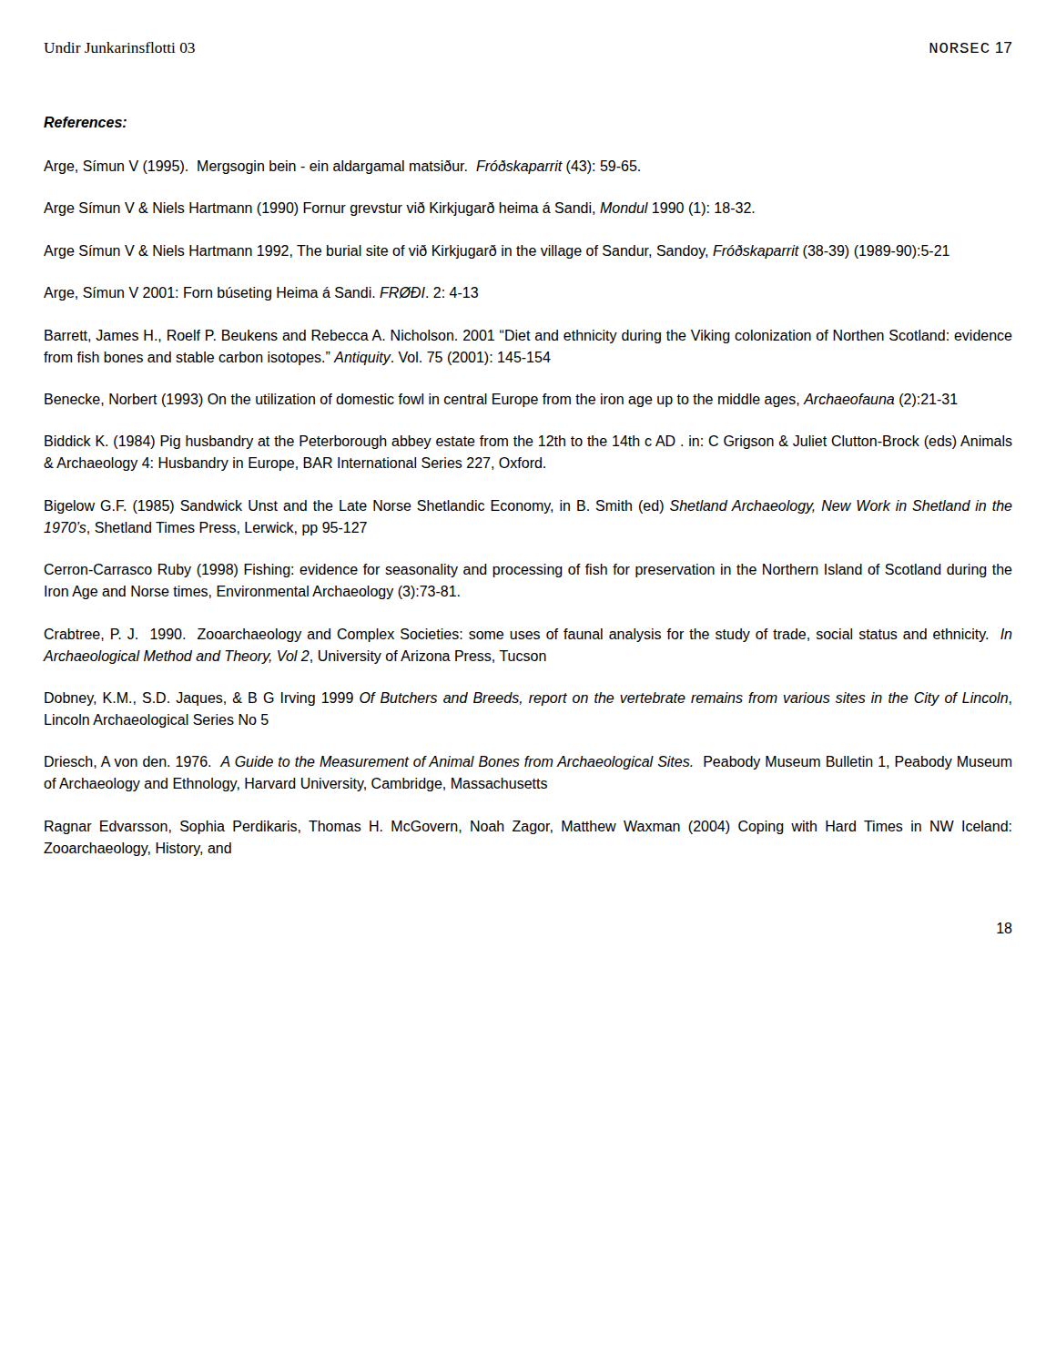Undir Junkarinsflotti 03
NORSEC 17
References:
Arge, Símun V (1995). Mergsogin bein - ein aldargamal matsiður. Fróðskaparrit (43): 59-65.
Arge Símun V & Niels Hartmann (1990) Fornur grevstur við Kirkjugarð heima á Sandi, Mondul 1990 (1): 18-32.
Arge Símun V & Niels Hartmann 1992, The burial site of við Kirkjugarð in the village of Sandur, Sandoy, Fróðskaparrit (38-39) (1989-90):5-21
Arge, Símun V 2001: Forn búseting Heima á Sandi. FRØÐI. 2: 4-13
Barrett, James H., Roelf P. Beukens and Rebecca A. Nicholson. 2001 “Diet and ethnicity during the Viking colonization of Northen Scotland: evidence from fish bones and stable carbon isotopes.” Antiquity. Vol. 75 (2001): 145-154
Benecke, Norbert (1993) On the utilization of domestic fowl in central Europe from the iron age up to the middle ages, Archaeofauna (2):21-31
Biddick K. (1984) Pig husbandry at the Peterborough abbey estate from the 12th to the 14th c AD . in: C Grigson & Juliet Clutton-Brock (eds) Animals & Archaeology 4: Husbandry in Europe, BAR International Series 227, Oxford.
Bigelow G.F. (1985) Sandwick Unst and the Late Norse Shetlandic Economy, in B. Smith (ed) Shetland Archaeology, New Work in Shetland in the 1970’s, Shetland Times Press, Lerwick, pp 95-127
Cerron-Carrasco Ruby (1998) Fishing: evidence for seasonality and processing of fish for preservation in the Northern Island of Scotland during the Iron Age and Norse times, Environmental Archaeology (3):73-81.
Crabtree, P. J. 1990. Zooarchaeology and Complex Societies: some uses of faunal analysis for the study of trade, social status and ethnicity. In Archaeological Method and Theory, Vol 2, University of Arizona Press, Tucson
Dobney, K.M., S.D. Jaques, & B G Irving 1999 Of Butchers and Breeds, report on the vertebrate remains from various sites in the City of Lincoln, Lincoln Archaeological Series No 5
Driesch, A von den. 1976. A Guide to the Measurement of Animal Bones from Archaeological Sites. Peabody Museum Bulletin 1, Peabody Museum of Archaeology and Ethnology, Harvard University, Cambridge, Massachusetts
Ragnar Edvarsson, Sophia Perdikaris, Thomas H. McGovern, Noah Zagor, Matthew Waxman (2004) Coping with Hard Times in NW Iceland: Zooarchaeology, History, and
18